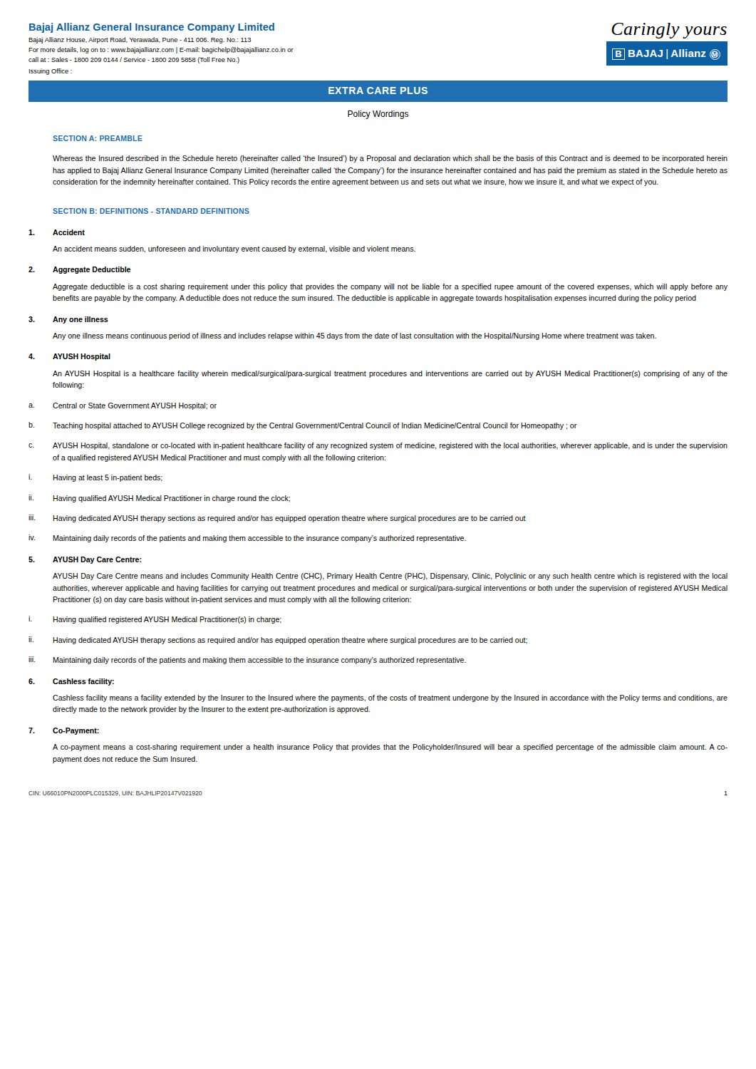Bajaj Allianz General Insurance Company Limited
Bajaj Allianz House, Airport Road, Yerawada, Pune - 411 006. Reg. No.: 113
For more details, log on to : www.bajajallianz.com | E-mail: bagichelp@bajajallianz.co.in or
call at : Sales - 1800 209 0144 / Service - 1800 209 5858 (Toll Free No.)
Issuing Office :
Caringly yours
BBAJAJ|AllianzⓂ
EXTRA CARE PLUS
Policy Wordings
SECTION A: PREAMBLE
Whereas the Insured described in the Schedule hereto (hereinafter called ‘the Insured’) by a Proposal and declaration which shall be the basis of this Contract and is deemed to be incorporated herein has applied to Bajaj Allianz General Insurance Company Limited (hereinafter called ‘the Company’) for the insurance hereinafter contained and has paid the premium as stated in the Schedule hereto as consideration for the indemnity hereinafter contained. This Policy records the entire agreement between us and sets out what we insure, how we insure it, and what we expect of you.
SECTION B: DEFINITIONS - STANDARD DEFINITIONS
1.
Accident
An accident means sudden, unforeseen and involuntary event caused by external, visible and violent means.
2.
Aggregate Deductible
Aggregate deductible is a cost sharing requirement under this policy that provides the company will not be liable for a specified rupee amount of the covered expenses, which will apply before any benefits are payable by the company. A deductible does not reduce the sum insured. The deductible is applicable in aggregate towards hospitalisation expenses incurred during the policy period
3.
Any one illness
Any one illness means continuous period of illness and includes relapse within 45 days from the date of last consultation with the Hospital/Nursing Home where treatment was taken.
4.
AYUSH Hospital
An AYUSH Hospital is a healthcare facility wherein medical/surgical/para-surgical treatment procedures and interventions are carried out by AYUSH Medical Practitioner(s) comprising of any of the following:
a.
Central or State Government AYUSH Hospital; or
b.
Teaching hospital attached to AYUSH College recognized by the Central Government/Central Council of Indian Medicine/Central Council for Homeopathy ; or
c.
AYUSH Hospital, standalone or co-located with in-patient healthcare facility of any recognized system of medicine, registered with the local authorities, wherever applicable, and is under the supervision of a qualified registered AYUSH Medical Practitioner and must comply with all the following criterion:
i.
Having at least 5 in-patient beds;
ii.
Having qualified AYUSH Medical Practitioner in charge round the clock;
iii.
Having dedicated AYUSH therapy sections as required and/or has equipped operation theatre where surgical procedures are to be carried out
iv.
Maintaining daily records of the patients and making them accessible to the insurance company’s authorized representative.
5.
AYUSH Day Care Centre:
AYUSH Day Care Centre means and includes Community Health Centre (CHC), Primary Health Centre (PHC), Dispensary, Clinic, Polyclinic or any such health centre which is registered with the local authorities, wherever applicable and having facilities for carrying out treatment procedures and medical or surgical/para-surgical interventions or both under the supervision of registered AYUSH Medical Practitioner (s) on day care basis without in-patient services and must comply with all the following criterion:
i.
Having qualified registered AYUSH Medical Practitioner(s) in charge;
ii.
Having dedicated AYUSH therapy sections as required and/or has equipped operation theatre where surgical procedures are to be carried out;
iii.
Maintaining daily records of the patients and making them accessible to the insurance company’s authorized representative.
6.
Cashless facility:
Cashless facility means a facility extended by the Insurer to the Insured where the payments, of the costs of treatment undergone by the Insured in accordance with the Policy terms and conditions, are directly made to the network provider by the Insurer to the extent pre-authorization is approved.
7.
Co-Payment:
A co-payment means a cost-sharing requirement under a health insurance Policy that provides that the Policyholder/Insured will bear a specified percentage of the admissible claim amount. A co-payment does not reduce the Sum Insured.
CIN: U66010PN2000PLC015329, UIN: BAJHLIP20147V021920
1